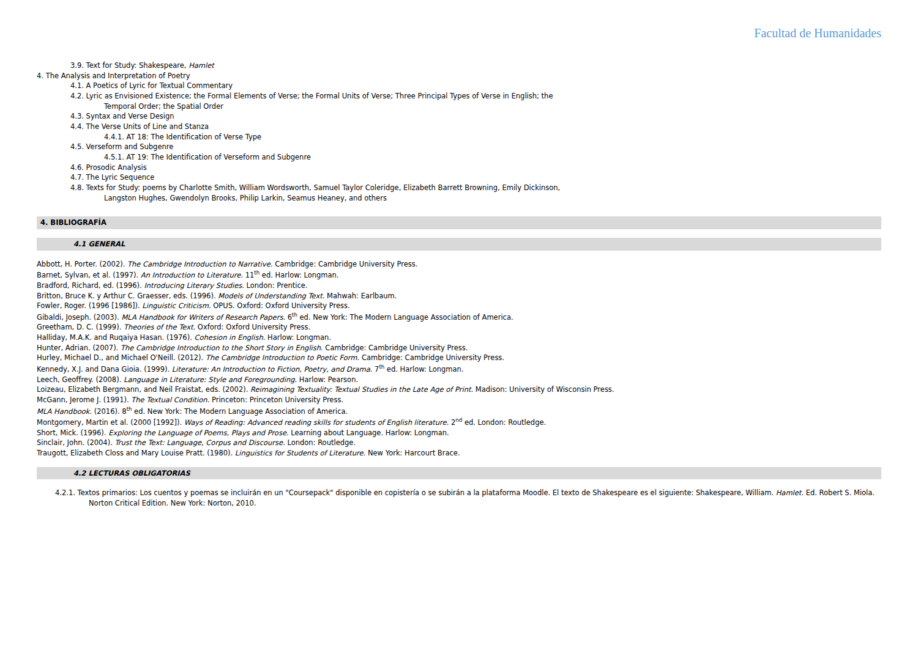Facultad de Humanidades
3.9. Text for Study: Shakespeare, Hamlet
4. The Analysis and Interpretation of Poetry
4.1. A Poetics of Lyric for Textual Commentary
4.2. Lyric as Envisioned Existence; the Formal Elements of Verse; the Formal Units of Verse; Three Principal Types of Verse in English; the
Temporal Order; the Spatial Order
4.3. Syntax and Verse Design
4.4. The Verse Units of Line and Stanza
4.4.1. AT 18: The Identification of Verse Type
4.5. Verseform and Subgenre
4.5.1. AT 19: The Identification of Verseform and Subgenre
4.6. Prosodic Analysis
4.7. The Lyric Sequence
4.8. Texts for Study: poems by Charlotte Smith, William Wordsworth, Samuel Taylor Coleridge, Elizabeth Barrett Browning, Emily Dickinson,
Langston Hughes, Gwendolyn Brooks, Philip Larkin, Seamus Heaney, and others
4. BIBLIOGRAFÍA
4.1 GENERAL
Abbott, H. Porter. (2002). The Cambridge Introduction to Narrative. Cambridge: Cambridge University Press.
Barnet, Sylvan, et al. (1997). An Introduction to Literature. 11th ed. Harlow: Longman.
Bradford, Richard, ed. (1996). Introducing Literary Studies. London: Prentice.
Britton, Bruce K. y Arthur C. Graesser, eds. (1996). Models of Understanding Text. Mahwah: Earlbaum.
Fowler, Roger. (1996 [1986]). Linguistic Criticism. OPUS. Oxford: Oxford University Press.
Gibaldi, Joseph. (2003). MLA Handbook for Writers of Research Papers. 6th ed. New York: The Modern Language Association of America.
Greetham, D. C. (1999). Theories of the Text. Oxford: Oxford University Press.
Halliday, M.A.K. and Ruqaiya Hasan. (1976). Cohesion in English. Harlow: Longman.
Hunter, Adrian. (2007). The Cambridge Introduction to the Short Story in English. Cambridge: Cambridge University Press.
Hurley, Michael D., and Michael O'Neill. (2012). The Cambridge Introduction to Poetic Form. Cambridge: Cambridge University Press.
Kennedy, X.J. and Dana Gioia. (1999). Literature: An Introduction to Fiction, Poetry, and Drama. 7th ed. Harlow: Longman.
Leech, Geoffrey. (2008). Language in Literature: Style and Foregrounding. Harlow: Pearson.
Loizeau, Elizabeth Bergmann, and Neil Fraistat, eds. (2002). Reimagining Textuality: Textual Studies in the Late Age of Print. Madison: University of Wisconsin Press.
McGann, Jerome J. (1991). The Textual Condition. Princeton: Princeton University Press.
MLA Handbook. (2016). 8th ed. New York: The Modern Language Association of America.
Montgomery, Martin et al. (2000 [1992]). Ways of Reading: Advanced reading skills for students of English literature. 2nd ed. London: Routledge.
Short, Mick. (1996). Exploring the Language of Poems, Plays and Prose. Learning about Language. Harlow: Longman.
Sinclair, John. (2004). Trust the Text: Language, Corpus and Discourse. London: Routledge.
Traugott, Elizabeth Closs and Mary Louise Pratt. (1980). Linguistics for Students of Literature. New York: Harcourt Brace.
4.2 LECTURAS OBLIGATORIAS
4.2.1. Textos primarios: Los cuentos y poemas se incluirán en un "Coursepack" disponible en copistería o se subirán a la plataforma Moodle. El texto de Shakespeare es el siguiente: Shakespeare, William. Hamlet. Ed. Robert S. Miola. Norton Critical Edition. New York: Norton, 2010.